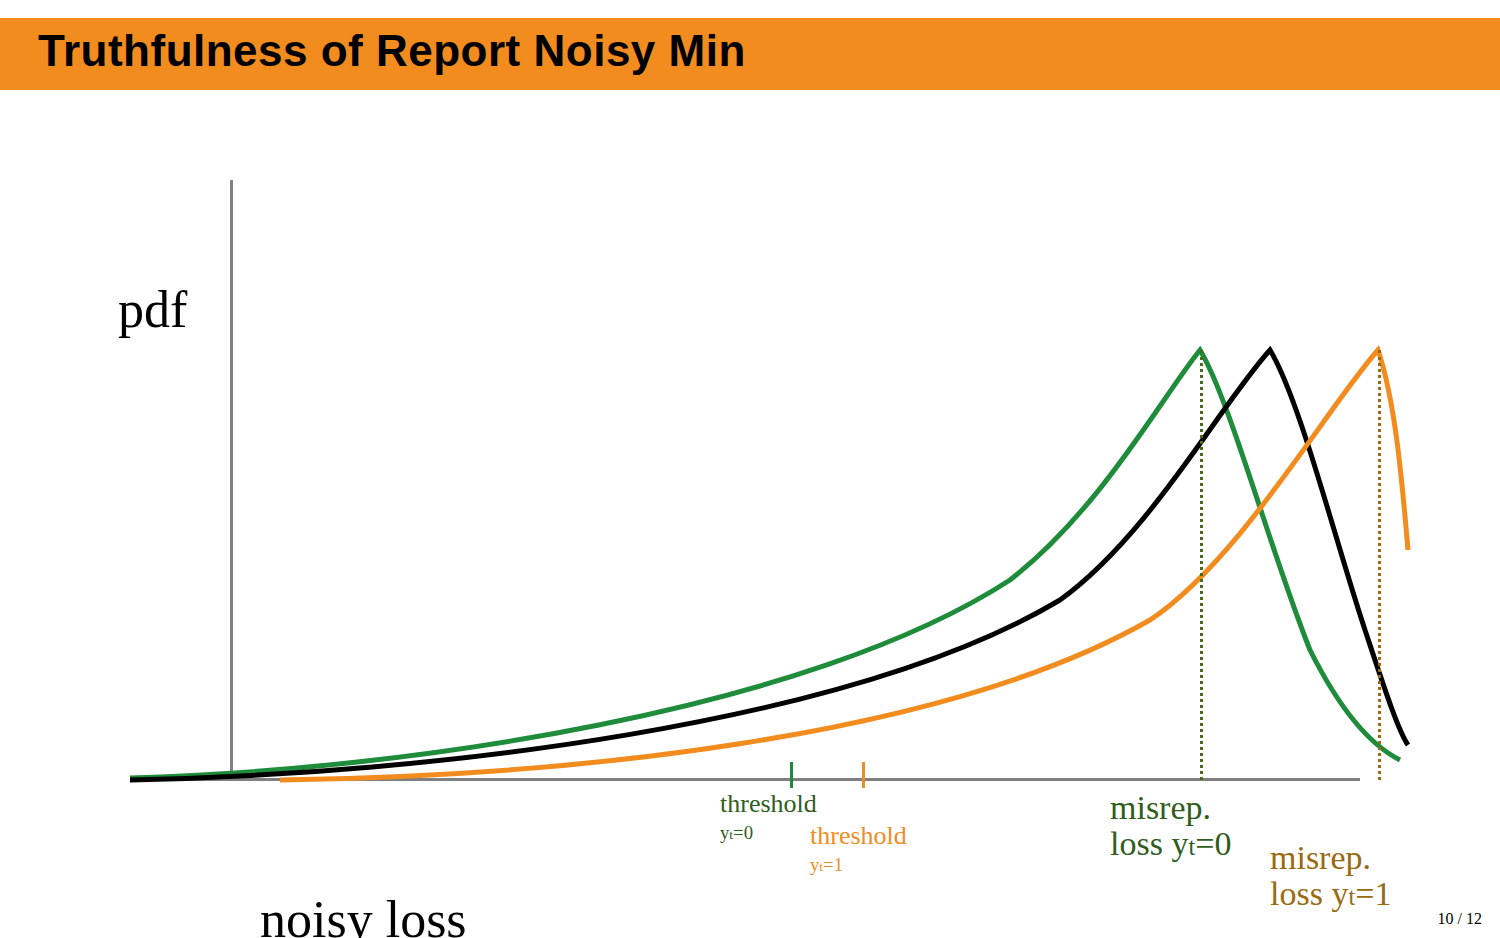Truthfulness of Report Noisy Min
pdf
threshold
yt=0
threshold
yt=1
misrep.
loss yt=0
misrep.
loss yt=1
noisy loss
10 / 12